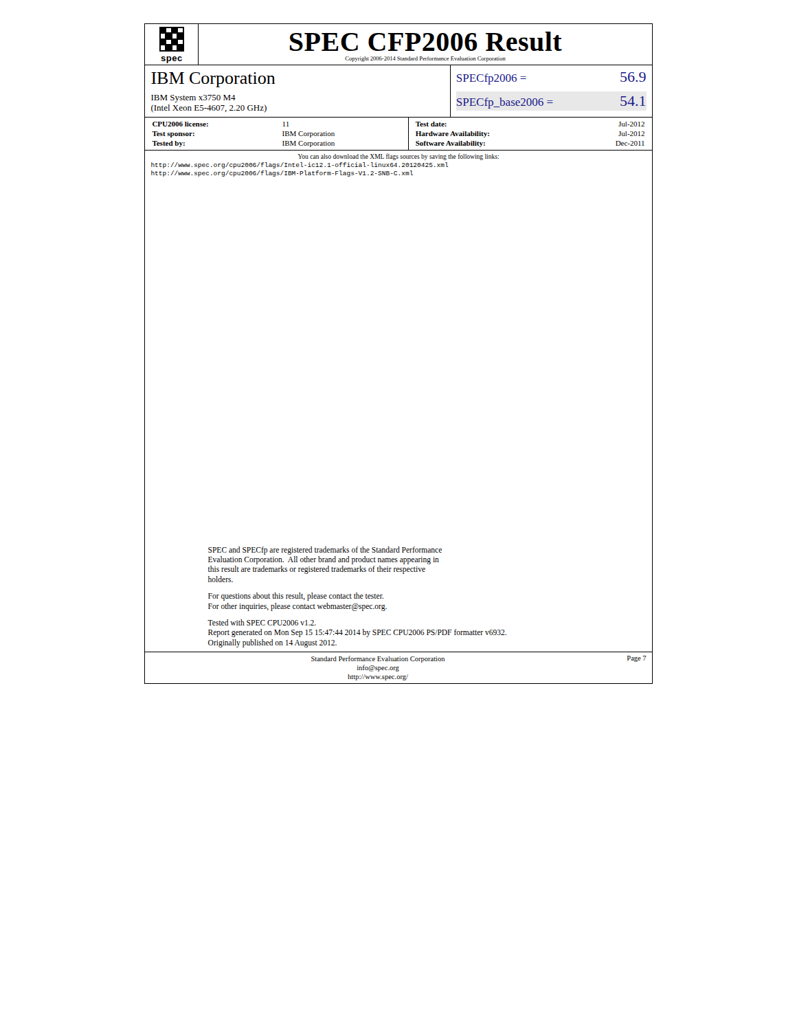spec
SPEC CFP2006 Result
Copyright 2006-2014 Standard Performance Evaluation Corporation
IBM Corporation
IBM System x3750 M4
(Intel Xeon E5-4607, 2.20 GHz)
SPECfp2006 = 56.9
SPECfp_base2006 = 54.1
| CPU2006 license: | 11 |
| Test sponsor: | IBM Corporation |
| Tested by: | IBM Corporation |
| Test date: | Jul-2012 |
| Hardware Availability: | Jul-2012 |
| Software Availability: | Dec-2011 |
You can also download the XML flags sources by saving the following links:
http://www.spec.org/cpu2006/flags/Intel-ic12.1-official-linux64.20120425.xml
http://www.spec.org/cpu2006/flags/IBM-Platform-Flags-V1.2-SNB-C.xml
SPEC and SPECfp are registered trademarks of the Standard Performance
Evaluation Corporation. All other brand and product names appearing in
this result are trademarks or registered trademarks of their respective
holders.
For questions about this result, please contact the tester.
For other inquiries, please contact webmaster@spec.org.
Tested with SPEC CPU2006 v1.2.
Report generated on Mon Sep 15 15:47:44 2014 by SPEC CPU2006 PS/PDF formatter v6932.
Originally published on 14 August 2012.
Standard Performance Evaluation Corporation
info@spec.org
http://www.spec.org/
Page 7